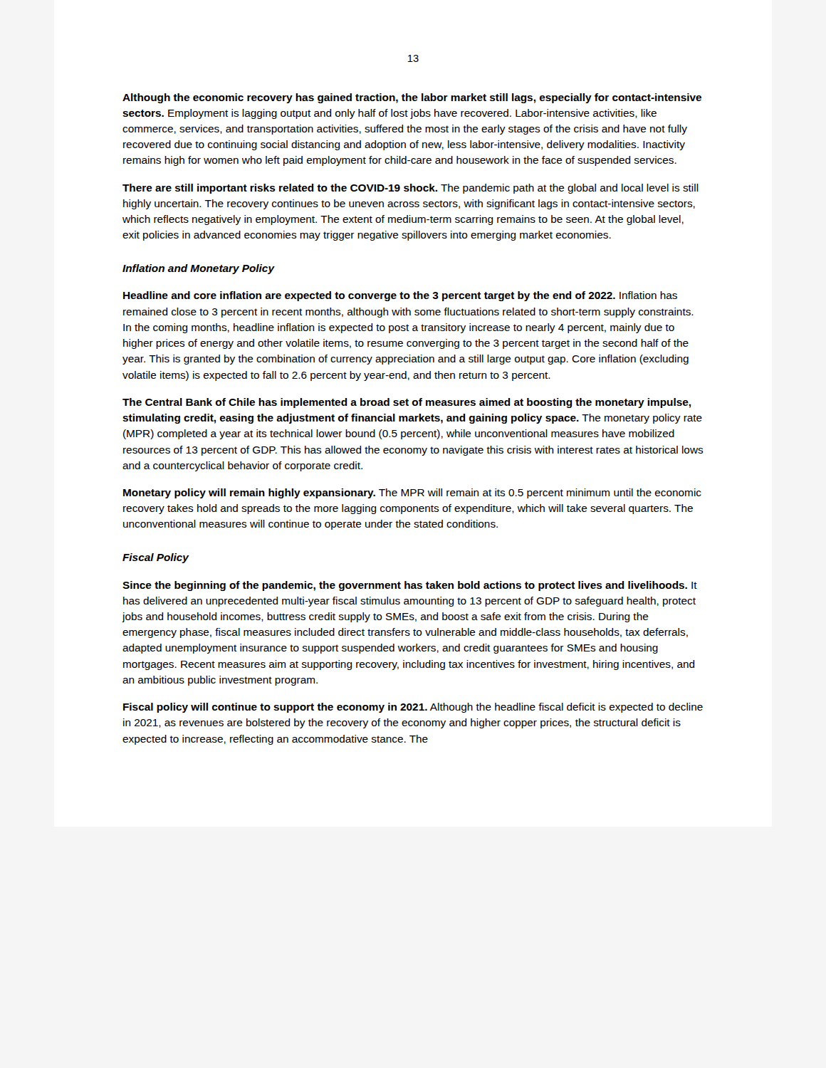13
Although the economic recovery has gained traction, the labor market still lags, especially for contact-intensive sectors. Employment is lagging output and only half of lost jobs have recovered. Labor-intensive activities, like commerce, services, and transportation activities, suffered the most in the early stages of the crisis and have not fully recovered due to continuing social distancing and adoption of new, less labor-intensive, delivery modalities. Inactivity remains high for women who left paid employment for child-care and housework in the face of suspended services.
There are still important risks related to the COVID-19 shock. The pandemic path at the global and local level is still highly uncertain. The recovery continues to be uneven across sectors, with significant lags in contact-intensive sectors, which reflects negatively in employment. The extent of medium-term scarring remains to be seen. At the global level, exit policies in advanced economies may trigger negative spillovers into emerging market economies.
Inflation and Monetary Policy
Headline and core inflation are expected to converge to the 3 percent target by the end of 2022. Inflation has remained close to 3 percent in recent months, although with some fluctuations related to short-term supply constraints. In the coming months, headline inflation is expected to post a transitory increase to nearly 4 percent, mainly due to higher prices of energy and other volatile items, to resume converging to the 3 percent target in the second half of the year. This is granted by the combination of currency appreciation and a still large output gap. Core inflation (excluding volatile items) is expected to fall to 2.6 percent by year-end, and then return to 3 percent.
The Central Bank of Chile has implemented a broad set of measures aimed at boosting the monetary impulse, stimulating credit, easing the adjustment of financial markets, and gaining policy space. The monetary policy rate (MPR) completed a year at its technical lower bound (0.5 percent), while unconventional measures have mobilized resources of 13 percent of GDP. This has allowed the economy to navigate this crisis with interest rates at historical lows and a countercyclical behavior of corporate credit.
Monetary policy will remain highly expansionary. The MPR will remain at its 0.5 percent minimum until the economic recovery takes hold and spreads to the more lagging components of expenditure, which will take several quarters. The unconventional measures will continue to operate under the stated conditions.
Fiscal Policy
Since the beginning of the pandemic, the government has taken bold actions to protect lives and livelihoods. It has delivered an unprecedented multi-year fiscal stimulus amounting to 13 percent of GDP to safeguard health, protect jobs and household incomes, buttress credit supply to SMEs, and boost a safe exit from the crisis. During the emergency phase, fiscal measures included direct transfers to vulnerable and middle-class households, tax deferrals, adapted unemployment insurance to support suspended workers, and credit guarantees for SMEs and housing mortgages. Recent measures aim at supporting recovery, including tax incentives for investment, hiring incentives, and an ambitious public investment program.
Fiscal policy will continue to support the economy in 2021. Although the headline fiscal deficit is expected to decline in 2021, as revenues are bolstered by the recovery of the economy and higher copper prices, the structural deficit is expected to increase, reflecting an accommodative stance. The